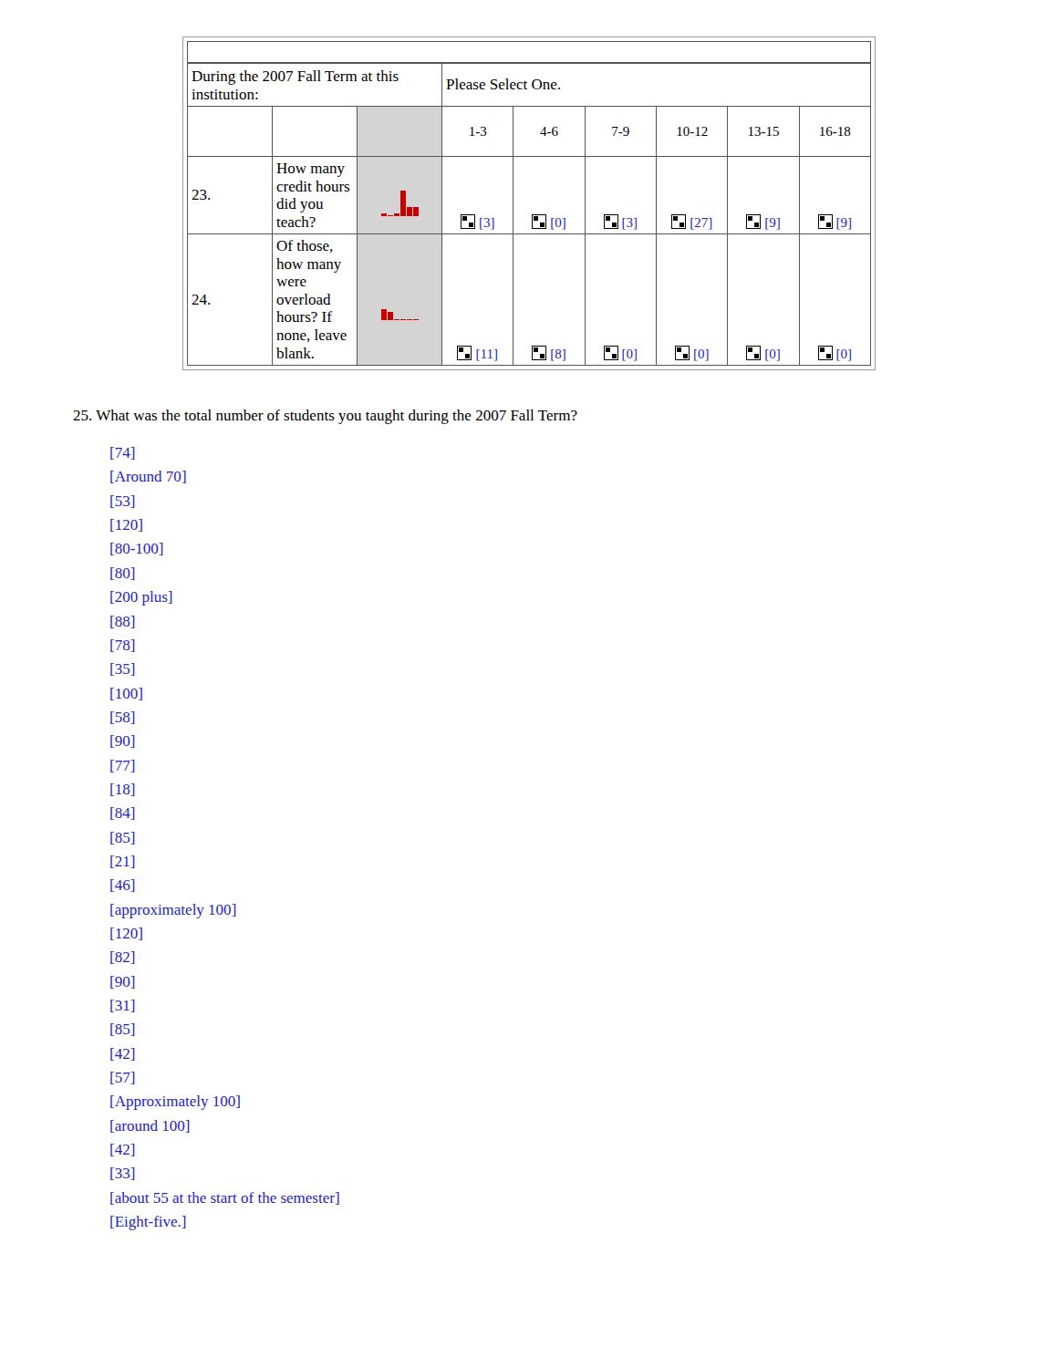| During the 2007 Fall Term at this institution: | Please Select One. |
| | | | 1-3 | 4-6 | 7-9 | 10-12 | 13-15 | 16-18 |
| 23. | How many credit hours did you teach? | | [3] | [0] | [3] | [27] | [9] | [9] |
| 24. | Of those, how many were overload hours? If none, leave blank. | | [11] | [8] | [0] | [0] | [0] | [0] |
25. What was the total number of students you taught during the 2007 Fall Term?
74
Around 70
53
120
80-100
80
200 plus
88
78
35
100
58
90
77
18
84
85
21
46
approximately 100
120
82
90
31
85
42
57
Approximately 100
around 100
42
33
about 55 at the start of the semester
Eight-five.